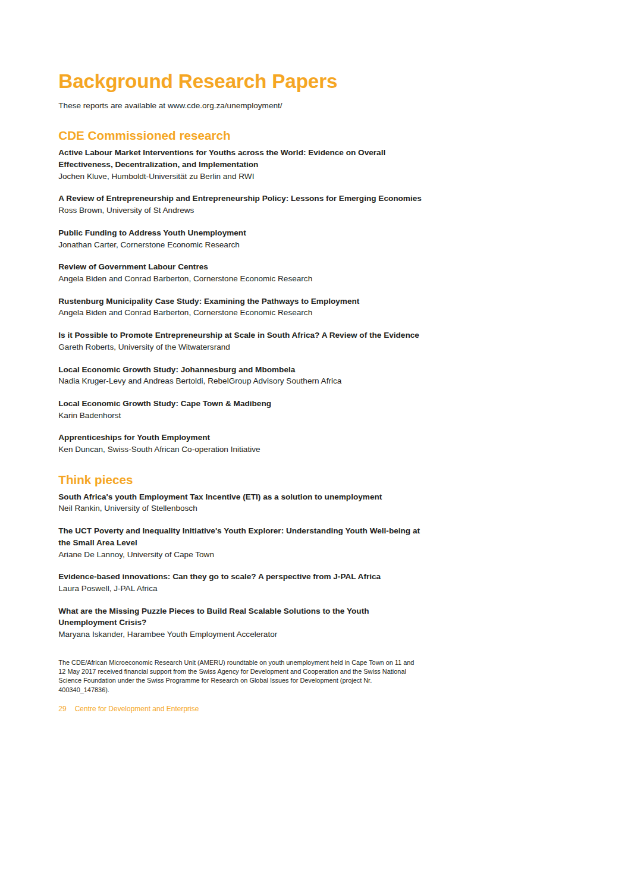Background Research Papers
These reports are available at www.cde.org.za/unemployment/
CDE Commissioned research
Active Labour Market Interventions for Youths across the World: Evidence on Overall Effectiveness, Decentralization, and Implementation
Jochen Kluve, Humboldt-Universität zu Berlin and RWI
A Review of Entrepreneurship and Entrepreneurship Policy: Lessons for Emerging Economies
Ross Brown, University of St Andrews
Public Funding to Address Youth Unemployment
Jonathan Carter, Cornerstone Economic Research
Review of Government Labour Centres
Angela Biden and Conrad Barberton, Cornerstone Economic Research
Rustenburg Municipality Case Study: Examining the Pathways to Employment
Angela Biden and Conrad Barberton, Cornerstone Economic Research
Is it Possible to Promote Entrepreneurship at Scale in South Africa? A Review of the Evidence
Gareth Roberts, University of the Witwatersrand
Local Economic Growth Study: Johannesburg and Mbombela
Nadia Kruger-Levy and Andreas Bertoldi, RebelGroup Advisory Southern Africa
Local Economic Growth Study: Cape Town & Madibeng
Karin Badenhorst
Apprenticeships for Youth Employment
Ken Duncan, Swiss-South African Co-operation Initiative
Think pieces
South Africa's youth Employment Tax Incentive (ETI) as a solution to unemployment
Neil Rankin, University of Stellenbosch
The UCT Poverty and Inequality Initiative's Youth Explorer: Understanding Youth Well-being at the Small Area Level
Ariane De Lannoy, University of Cape Town
Evidence-based innovations: Can they go to scale? A perspective from J-PAL Africa
Laura Poswell, J-PAL Africa
What are the Missing Puzzle Pieces to Build Real Scalable Solutions to the Youth Unemployment Crisis?
Maryana Iskander, Harambee Youth Employment Accelerator
The CDE/African Microeconomic Research Unit (AMERU) roundtable on youth unemployment held in Cape Town on 11 and 12 May 2017 received financial support from the Swiss Agency for Development and Cooperation and the Swiss National Science Foundation under the Swiss Programme for Research on Global Issues for Development (project Nr. 400340_147836).
29 Centre for Development and Enterprise